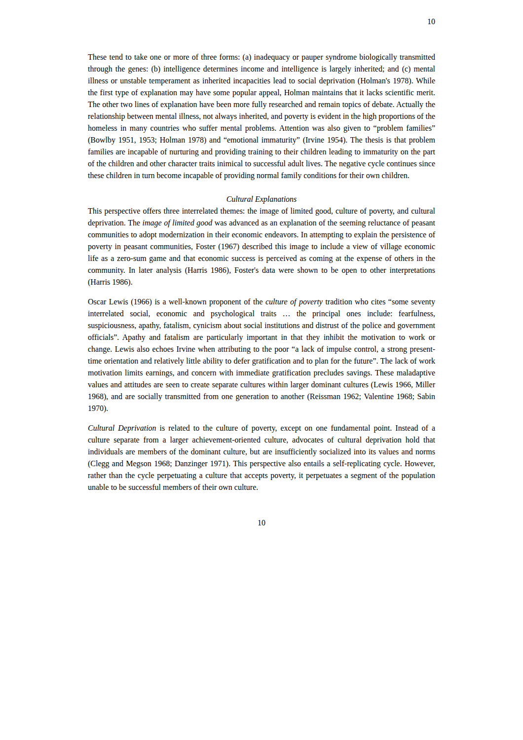10
These tend to take one or more of three forms: (a) inadequacy or pauper syndrome biologically transmitted through the genes: (b) intelligence determines income and intelligence is largely inherited; and (c) mental illness or unstable temperament as inherited incapacities lead to social deprivation (Holman's 1978). While the first type of explanation may have some popular appeal, Holman maintains that it lacks scientific merit. The other two lines of explanation have been more fully researched and remain topics of debate. Actually the relationship between mental illness, not always inherited, and poverty is evident in the high proportions of the homeless in many countries who suffer mental problems. Attention was also given to “problem families” (Bowlby 1951, 1953; Holman 1978) and “emotional immaturity” (Irvine 1954). The thesis is that problem families are incapable of nurturing and providing training to their children leading to immaturity on the part of the children and other character traits inimical to successful adult lives. The negative cycle continues since these children in turn become incapable of providing normal family conditions for their own children.
Cultural Explanations
This perspective offers three interrelated themes: the image of limited good, culture of poverty, and cultural deprivation. The image of limited good was advanced as an explanation of the seeming reluctance of peasant communities to adopt modernization in their economic endeavors. In attempting to explain the persistence of poverty in peasant communities, Foster (1967) described this image to include a view of village economic life as a zero-sum game and that economic success is perceived as coming at the expense of others in the community. In later analysis (Harris 1986), Foster's data were shown to be open to other interpretations (Harris 1986).
Oscar Lewis (1966) is a well-known proponent of the culture of poverty tradition who cites “some seventy interrelated social, economic and psychological traits … the principal ones include: fearfulness, suspiciousness, apathy, fatalism, cynicism about social institutions and distrust of the police and government officials”. Apathy and fatalism are particularly important in that they inhibit the motivation to work or change. Lewis also echoes Irvine when attributing to the poor “a lack of impulse control, a strong present-time orientation and relatively little ability to defer gratification and to plan for the future”. The lack of work motivation limits earnings, and concern with immediate gratification precludes savings. These maladaptive values and attitudes are seen to create separate cultures within larger dominant cultures (Lewis 1966, Miller 1968), and are socially transmitted from one generation to another (Reissman 1962; Valentine 1968; Sabin 1970).
Cultural Deprivation is related to the culture of poverty, except on one fundamental point. Instead of a culture separate from a larger achievement-oriented culture, advocates of cultural deprivation hold that individuals are members of the dominant culture, but are insufficiently socialized into its values and norms (Clegg and Megson 1968; Danzinger 1971). This perspective also entails a self-replicating cycle. However, rather than the cycle perpetuating a culture that accepts poverty, it perpetuates a segment of the population unable to be successful members of their own culture.
10